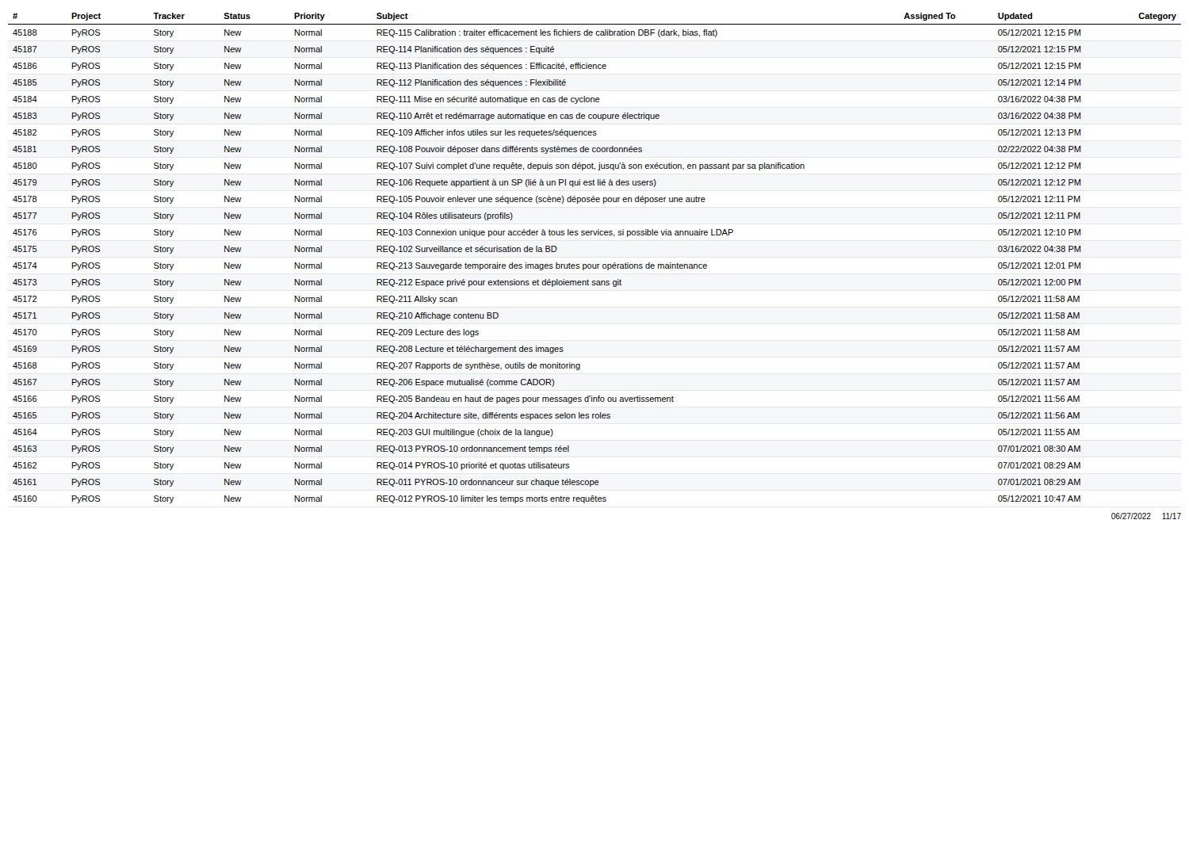| # | Project | Tracker | Status | Priority | Subject | Assigned To | Updated | Category |
| --- | --- | --- | --- | --- | --- | --- | --- | --- |
| 45188 | PyROS | Story | New | Normal | REQ-115 Calibration : traiter efficacement les fichiers de calibration DBF (dark, bias, flat) | | 05/12/2021 12:15 PM | |
| 45187 | PyROS | Story | New | Normal | REQ-114 Planification des séquences : Equité | | 05/12/2021 12:15 PM | |
| 45186 | PyROS | Story | New | Normal | REQ-113 Planification des séquences : Efficacité, efficience | | 05/12/2021 12:15 PM | |
| 45185 | PyROS | Story | New | Normal | REQ-112 Planification des séquences : Flexibilité | | 05/12/2021 12:14 PM | |
| 45184 | PyROS | Story | New | Normal | REQ-111 Mise en sécurité automatique en cas de cyclone | | 03/16/2022 04:38 PM | |
| 45183 | PyROS | Story | New | Normal | REQ-110 Arrêt et redémarrage automatique en cas de coupure électrique | | 03/16/2022 04:38 PM | |
| 45182 | PyROS | Story | New | Normal | REQ-109 Afficher infos utiles sur les requetes/séquences | | 05/12/2021 12:13 PM | |
| 45181 | PyROS | Story | New | Normal | REQ-108 Pouvoir déposer dans différents systèmes de coordonnées | | 02/22/2022 04:38 PM | |
| 45180 | PyROS | Story | New | Normal | REQ-107 Suivi complet d'une requête, depuis son dépot, jusqu'à son exécution, en passant par sa planification | | 05/12/2021 12:12 PM | |
| 45179 | PyROS | Story | New | Normal | REQ-106 Requete appartient à un SP (lié à un PI qui est lié à des users) | | 05/12/2021 12:12 PM | |
| 45178 | PyROS | Story | New | Normal | REQ-105 Pouvoir enlever une séquence (scène) déposée pour en déposer une autre | | 05/12/2021 12:11 PM | |
| 45177 | PyROS | Story | New | Normal | REQ-104 Rôles utilisateurs (profils) | | 05/12/2021 12:11 PM | |
| 45176 | PyROS | Story | New | Normal | REQ-103 Connexion unique pour accéder à tous les services, si possible via annuaire LDAP | | 05/12/2021 12:10 PM | |
| 45175 | PyROS | Story | New | Normal | REQ-102 Surveillance et sécurisation de la BD | | 03/16/2022 04:38 PM | |
| 45174 | PyROS | Story | New | Normal | REQ-213 Sauvegarde temporaire des images brutes pour opérations de maintenance | | 05/12/2021 12:01 PM | |
| 45173 | PyROS | Story | New | Normal | REQ-212 Espace privé pour extensions et déploiement sans git | | 05/12/2021 12:00 PM | |
| 45172 | PyROS | Story | New | Normal | REQ-211 Allsky scan | | 05/12/2021 11:58 AM | |
| 45171 | PyROS | Story | New | Normal | REQ-210 Affichage contenu BD | | 05/12/2021 11:58 AM | |
| 45170 | PyROS | Story | New | Normal | REQ-209 Lecture des logs | | 05/12/2021 11:58 AM | |
| 45169 | PyROS | Story | New | Normal | REQ-208 Lecture et téléchargement des images | | 05/12/2021 11:57 AM | |
| 45168 | PyROS | Story | New | Normal | REQ-207 Rapports de synthèse, outils de monitoring | | 05/12/2021 11:57 AM | |
| 45167 | PyROS | Story | New | Normal | REQ-206 Espace mutualisé (comme CADOR) | | 05/12/2021 11:57 AM | |
| 45166 | PyROS | Story | New | Normal | REQ-205 Bandeau en haut de pages pour messages d'info ou avertissement | | 05/12/2021 11:56 AM | |
| 45165 | PyROS | Story | New | Normal | REQ-204 Architecture site, différents espaces selon les roles | | 05/12/2021 11:56 AM | |
| 45164 | PyROS | Story | New | Normal | REQ-203 GUI multilingue (choix de la langue) | | 05/12/2021 11:55 AM | |
| 45163 | PyROS | Story | New | Normal | REQ-013 PYROS-10 ordonnancement temps réel | | 07/01/2021 08:30 AM | |
| 45162 | PyROS | Story | New | Normal | REQ-014 PYROS-10 priorité et quotas utilisateurs | | 07/01/2021 08:29 AM | |
| 45161 | PyROS | Story | New | Normal | REQ-011 PYROS-10 ordonnanceur sur chaque télescope | | 07/01/2021 08:29 AM | |
| 45160 | PyROS | Story | New | Normal | REQ-012 PYROS-10 limiter les temps morts entre requêtes | | 05/12/2021 10:47 AM | |
06/27/2022 11/17